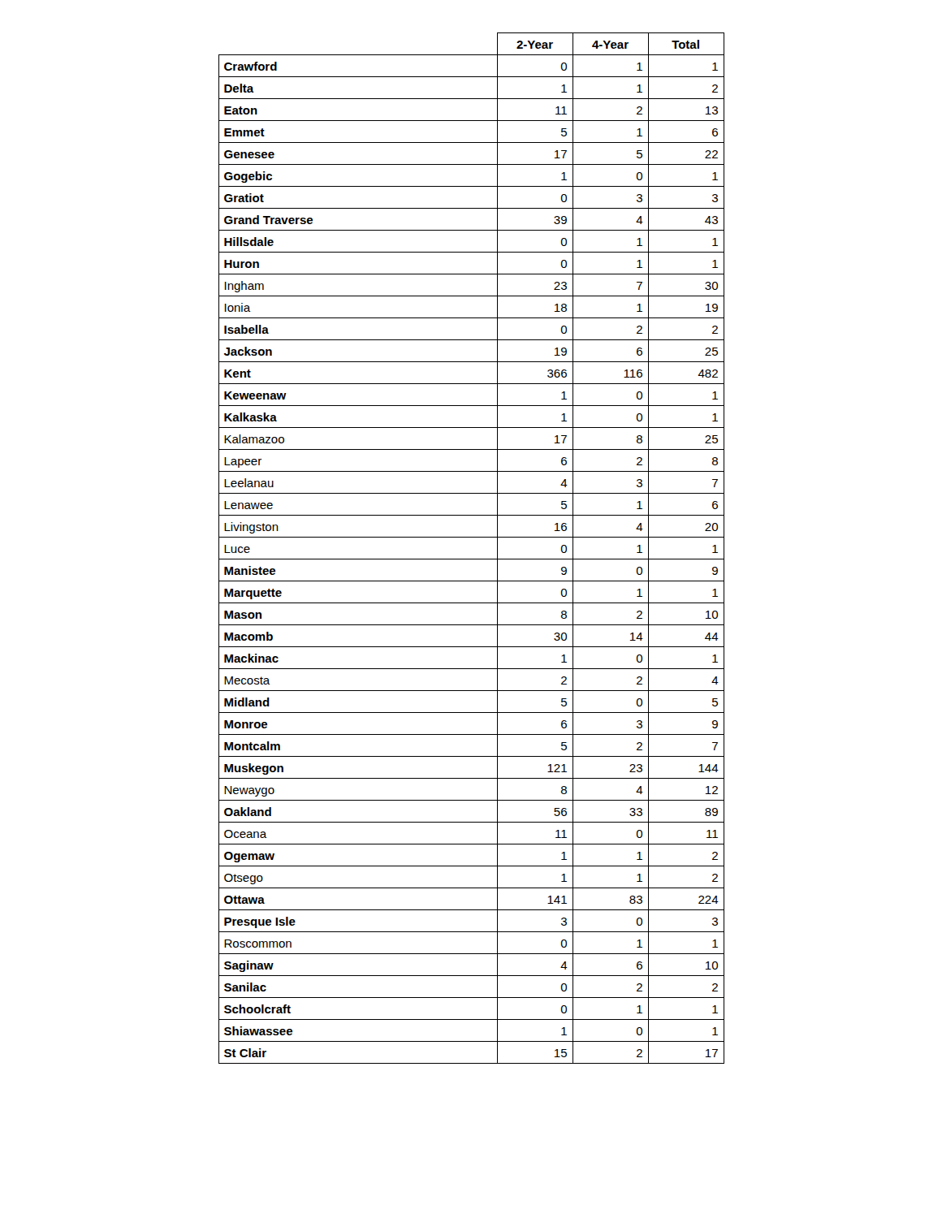| | 2-Year | 4-Year | Total |
| --- | --- | --- | --- |
| Crawford | 0 | 1 | 1 |
| Delta | 1 | 1 | 2 |
| Eaton | 11 | 2 | 13 |
| Emmet | 5 | 1 | 6 |
| Genesee | 17 | 5 | 22 |
| Gogebic | 1 | 0 | 1 |
| Gratiot | 0 | 3 | 3 |
| Grand Traverse | 39 | 4 | 43 |
| Hillsdale | 0 | 1 | 1 |
| Huron | 0 | 1 | 1 |
| Ingham | 23 | 7 | 30 |
| Ionia | 18 | 1 | 19 |
| Isabella | 0 | 2 | 2 |
| Jackson | 19 | 6 | 25 |
| Kent | 366 | 116 | 482 |
| Keweenaw | 1 | 0 | 1 |
| Kalkaska | 1 | 0 | 1 |
| Kalamazoo | 17 | 8 | 25 |
| Lapeer | 6 | 2 | 8 |
| Leelanau | 4 | 3 | 7 |
| Lenawee | 5 | 1 | 6 |
| Livingston | 16 | 4 | 20 |
| Luce | 0 | 1 | 1 |
| Manistee | 9 | 0 | 9 |
| Marquette | 0 | 1 | 1 |
| Mason | 8 | 2 | 10 |
| Macomb | 30 | 14 | 44 |
| Mackinac | 1 | 0 | 1 |
| Mecosta | 2 | 2 | 4 |
| Midland | 5 | 0 | 5 |
| Monroe | 6 | 3 | 9 |
| Montcalm | 5 | 2 | 7 |
| Muskegon | 121 | 23 | 144 |
| Newaygo | 8 | 4 | 12 |
| Oakland | 56 | 33 | 89 |
| Oceana | 11 | 0 | 11 |
| Ogemaw | 1 | 1 | 2 |
| Otsego | 1 | 1 | 2 |
| Ottawa | 141 | 83 | 224 |
| Presque Isle | 3 | 0 | 3 |
| Roscommon | 0 | 1 | 1 |
| Saginaw | 4 | 6 | 10 |
| Sanilac | 0 | 2 | 2 |
| Schoolcraft | 0 | 1 | 1 |
| Shiawassee | 1 | 0 | 1 |
| St Clair | 15 | 2 | 17 |